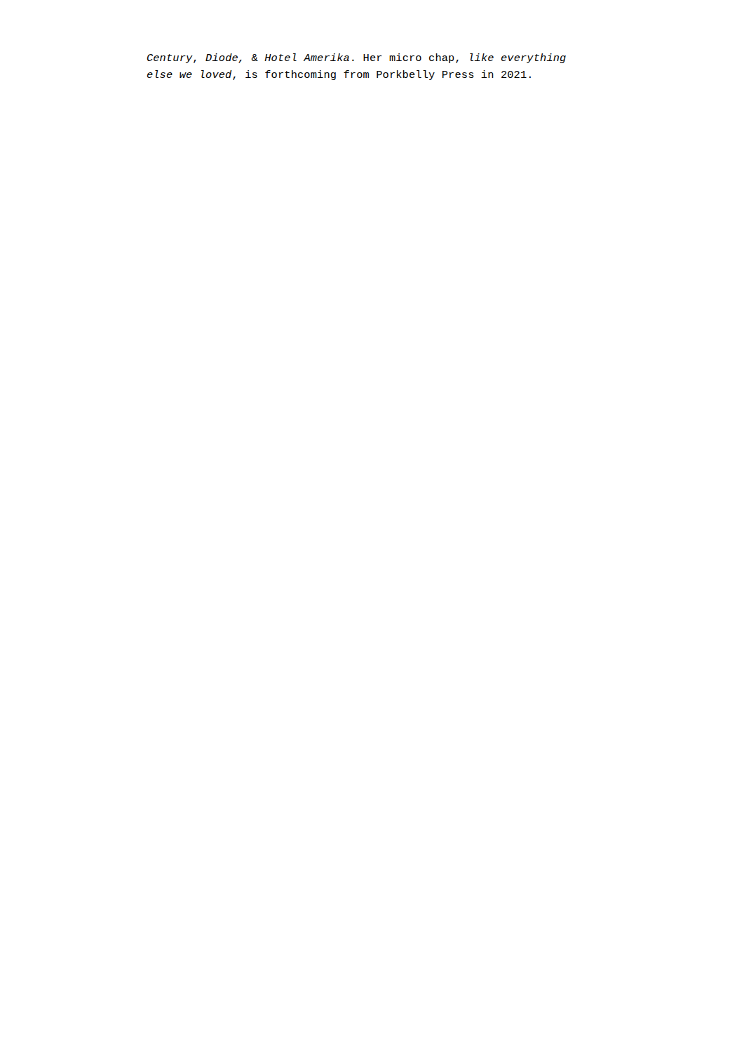Century, Diode, & Hotel Amerika. Her micro chap, like everything else we loved, is forthcoming from Porkbelly Press in 2021.